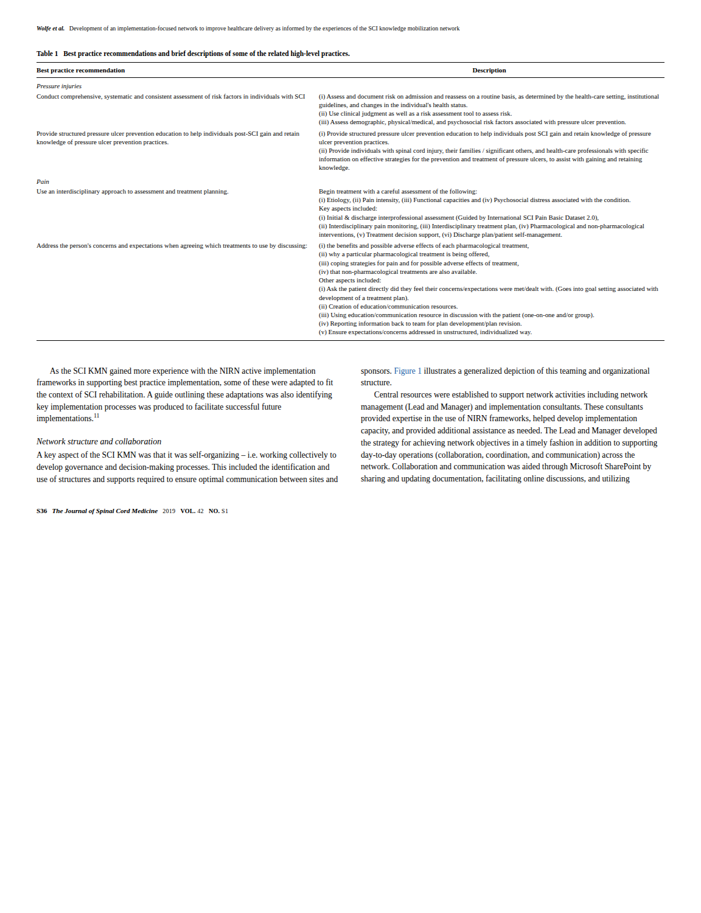Wolfe et al. Development of an implementation-focused network to improve healthcare delivery as informed by the experiences of the SCI knowledge mobilization network
Table 1 Best practice recommendations and brief descriptions of some of the related high-level practices.
| Best practice recommendation | Description |
| --- | --- |
| Pressure injuries |
| Conduct comprehensive, systematic and consistent assessment of risk factors in individuals with SCI | (i) Assess and document risk on admission and reassess on a routine basis, as determined by the health-care setting, institutional guidelines, and changes in the individual's health status. (ii) Use clinical judgment as well as a risk assessment tool to assess risk. (iii) Assess demographic, physical/medical, and psychosocial risk factors associated with pressure ulcer prevention. |
| Provide structured pressure ulcer prevention education to help individuals post-SCI gain and retain knowledge of pressure ulcer prevention practices. | (i) Provide structured pressure ulcer prevention education to help individuals post SCI gain and retain knowledge of pressure ulcer prevention practices. (ii) Provide individuals with spinal cord injury, their families / significant others, and health-care professionals with specific information on effective strategies for the prevention and treatment of pressure ulcers, to assist with gaining and retaining knowledge. |
| Pain |
| Use an interdisciplinary approach to assessment and treatment planning. | Begin treatment with a careful assessment of the following: (i) Etiology, (ii) Pain intensity, (iii) Functional capacities and (iv) Psychosocial distress associated with the condition. Key aspects included: (i) Initial & discharge interprofessional assessment (Guided by International SCI Pain Basic Dataset 2.0), (ii) Interdisciplinary pain monitoring, (iii) Interdisciplinary treatment plan, (iv) Pharmacological and non-pharmacological interventions, (v) Treatment decision support, (vi) Discharge plan/patient self-management. |
| Address the person's concerns and expectations when agreeing which treatments to use by discussing: | (i) the benefits and possible adverse effects of each pharmacological treatment, (ii) why a particular pharmacological treatment is being offered, (iii) coping strategies for pain and for possible adverse effects of treatment, (iv) that non-pharmacological treatments are also available. Other aspects included: (i) Ask the patient directly did they feel their concerns/expectations were met/dealt with. (Goes into goal setting associated with development of a treatment plan). (ii) Creation of education/communication resources. (iii) Using education/communication resource in discussion with the patient (one-on-one and/or group). (iv) Reporting information back to team for plan development/plan revision. (v) Ensure expectations/concerns addressed in unstructured, individualized way. |
As the SCI KMN gained more experience with the NIRN active implementation frameworks in supporting best practice implementation, some of these were adapted to fit the context of SCI rehabilitation. A guide outlining these adaptations was also identifying key implementation processes was produced to facilitate successful future implementations.11
Network structure and collaboration
A key aspect of the SCI KMN was that it was self-organizing – i.e. working collectively to develop governance and decision-making processes. This included the identification and use of structures and supports required to ensure optimal communication between sites and sponsors. Figure 1 illustrates a generalized depiction of this teaming and organizational structure.
Central resources were established to support network activities including network management (Lead and Manager) and implementation consultants. These consultants provided expertise in the use of NIRN frameworks, helped develop implementation capacity, and provided additional assistance as needed. The Lead and Manager developed the strategy for achieving network objectives in a timely fashion in addition to supporting day-to-day operations (collaboration, coordination, and communication) across the network. Collaboration and communication was aided through Microsoft SharePoint by sharing and updating documentation, facilitating online discussions, and utilizing
S36 The Journal of Spinal Cord Medicine 2019 VOL. 42 NO. S1